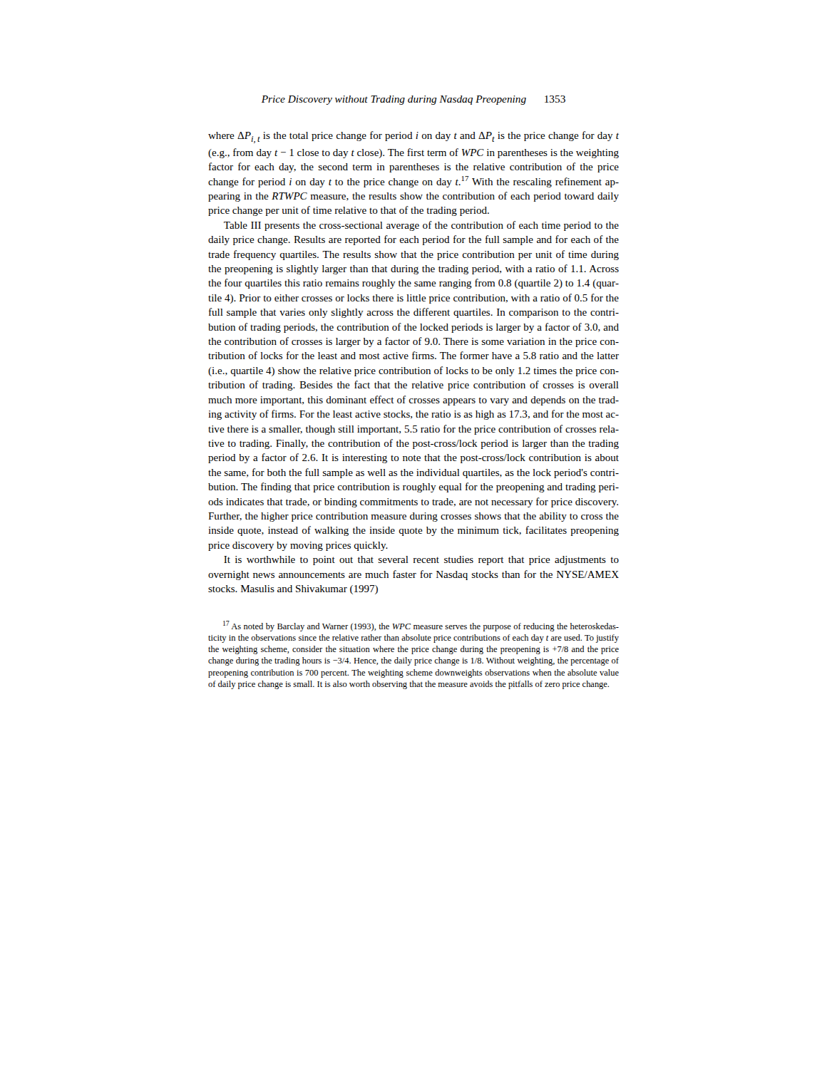Price Discovery without Trading during Nasdaq Preopening 1353
where ΔPi, t is the total price change for period i on day t and ΔPt is the price change for day t (e.g., from day t − 1 close to day t close). The first term of WPC in parentheses is the weighting factor for each day, the second term in parentheses is the relative contribution of the price change for period i on day t to the price change on day t.17 With the rescaling refinement appearing in the RTWPC measure, the results show the contribution of each period toward daily price change per unit of time relative to that of the trading period.
Table III presents the cross-sectional average of the contribution of each time period to the daily price change. Results are reported for each period for the full sample and for each of the trade frequency quartiles. The results show that the price contribution per unit of time during the preopening is slightly larger than that during the trading period, with a ratio of 1.1. Across the four quartiles this ratio remains roughly the same ranging from 0.8 (quartile 2) to 1.4 (quartile 4). Prior to either crosses or locks there is little price contribution, with a ratio of 0.5 for the full sample that varies only slightly across the different quartiles. In comparison to the contribution of trading periods, the contribution of the locked periods is larger by a factor of 3.0, and the contribution of crosses is larger by a factor of 9.0. There is some variation in the price contribution of locks for the least and most active firms. The former have a 5.8 ratio and the latter (i.e., quartile 4) show the relative price contribution of locks to be only 1.2 times the price contribution of trading. Besides the fact that the relative price contribution of crosses is overall much more important, this dominant effect of crosses appears to vary and depends on the trading activity of firms. For the least active stocks, the ratio is as high as 17.3, and for the most active there is a smaller, though still important, 5.5 ratio for the price contribution of crosses relative to trading. Finally, the contribution of the post-cross/lock period is larger than the trading period by a factor of 2.6. It is interesting to note that the post-cross/lock contribution is about the same, for both the full sample as well as the individual quartiles, as the lock period's contribution. The finding that price contribution is roughly equal for the preopening and trading periods indicates that trade, or binding commitments to trade, are not necessary for price discovery. Further, the higher price contribution measure during crosses shows that the ability to cross the inside quote, instead of walking the inside quote by the minimum tick, facilitates preopening price discovery by moving prices quickly.
It is worthwhile to point out that several recent studies report that price adjustments to overnight news announcements are much faster for Nasdaq stocks than for the NYSE/AMEX stocks. Masulis and Shivakumar (1997)
17 As noted by Barclay and Warner (1993), the WPC measure serves the purpose of reducing the heteroskedasticity in the observations since the relative rather than absolute price contributions of each day t are used. To justify the weighting scheme, consider the situation where the price change during the preopening is +7/8 and the price change during the trading hours is −3/4. Hence, the daily price change is 1/8. Without weighting, the percentage of preopening contribution is 700 percent. The weighting scheme downweights observations when the absolute value of daily price change is small. It is also worth observing that the measure avoids the pitfalls of zero price change.